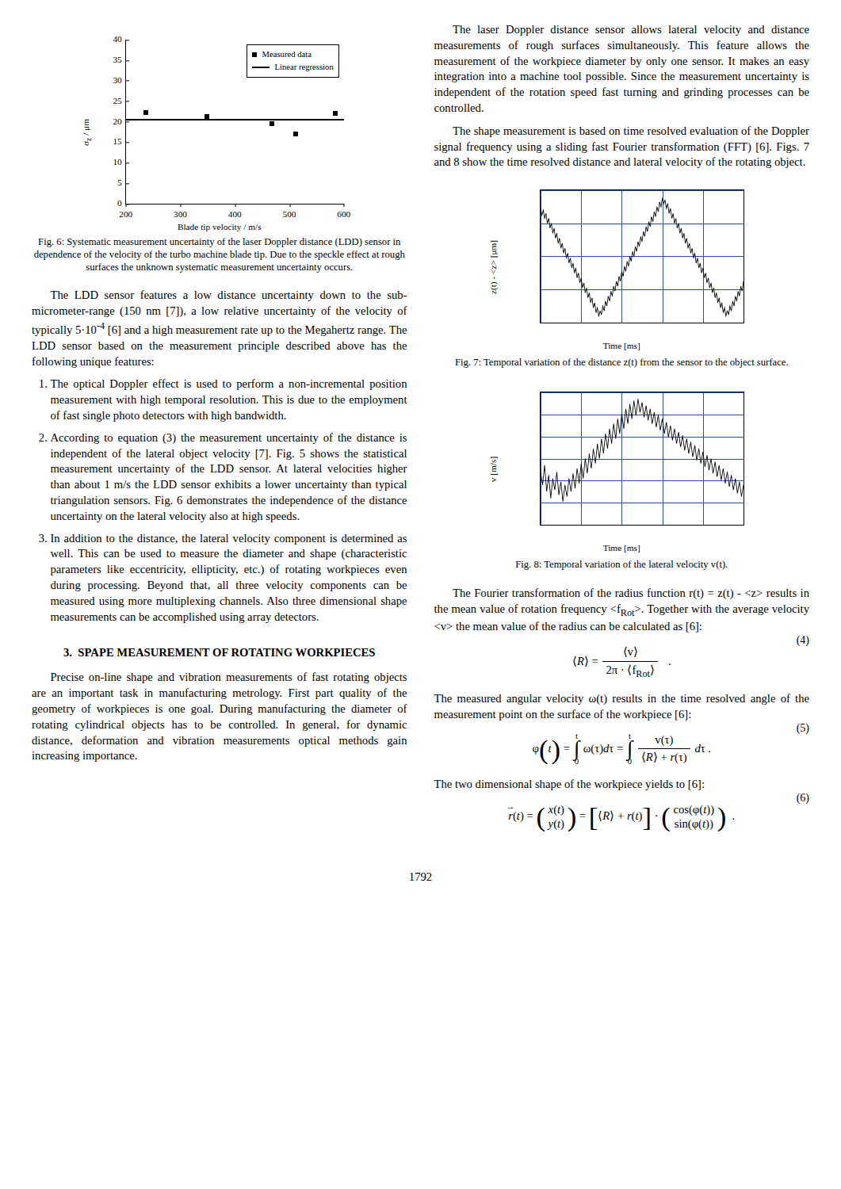σz / μm
Blade tip velocity / m/s
0
5
10
15
20
25
30
35
40
200
300
400
500
600
Measured data
Linear regression
Fig. 6: Systematic measurement uncertainty of the laser Doppler distance (LDD) sensor in dependence of the velocity of the turbo machine blade tip. Due to the speckle effect at rough surfaces the unknown systematic measurement uncertainty occurs.
The LDD sensor features a low distance uncertainty down to the sub-micrometer-range (150 nm [7]), a low relative uncertainty of the velocity of typically 5·10-4 [6] and a high measurement rate up to the Megahertz range. The LDD sensor based on the measurement principle described above has the following unique features:
The optical Doppler effect is used to perform a non-incremental position measurement with high temporal resolution. This is due to the employment of fast single photo detectors with high bandwidth.
According to equation (3) the measurement uncertainty of the distance is independent of the lateral object velocity [7]. Fig. 5 shows the statistical measurement uncertainty of the LDD sensor. At lateral velocities higher than about 1 m/s the LDD sensor exhibits a lower uncertainty than typical triangulation sensors. Fig. 6 demonstrates the independence of the distance uncertainty on the lateral velocity also at high speeds.
In addition to the distance, the lateral velocity component is determined as well. This can be used to measure the diameter and shape (characteristic parameters like eccentricity, ellipticity, etc.) of rotating workpieces even during processing. Beyond that, all three velocity components can be measured using more multiplexing channels. Also three dimensional shape measurements can be accomplished using array detectors.
3. Spape measurement of rotating workpieces
Precise on-line shape and vibration measurements of fast rotating objects are an important task in manufacturing metrology. First part quality of the geometry of workpieces is one goal. During manufacturing the diameter of rotating cylindrical objects has to be controlled. In general, for dynamic distance, deformation and vibration measurements optical methods gain increasing importance.
The laser Doppler distance sensor allows lateral velocity and distance measurements of rough surfaces simultaneously. This feature allows the measurement of the workpiece diameter by only one sensor. It makes an easy integration into a machine tool possible. Since the measurement uncertainty is independent of the rotation speed fast turning and grinding processes can be controlled.
The shape measurement is based on time resolved evaluation of the Doppler signal frequency using a sliding fast Fourier transformation (FFT) [6]. Figs. 7 and 8 show the time resolved distance and lateral velocity of the rotating object.
z(t) - <z> [μm]
Time [ms]
150,0
100,0
50,0
0,0
-50,0
-100,0
-150,0
0
20
40
60
80
100
Fig. 7: Temporal variation of the distance z(t) from the sensor to the object surface.
v [m/s]
Time [ms]
4,82
4,80
4,78
4,76
4,74
4,72
4,70
4,68
0
20
40
60
80
100
Fig. 8: Temporal variation of the lateral velocity v(t).
The Fourier transformation of the radius function r(t) = z(t) - <z> results in the mean value of rotation frequency <fRot>. Together with the average velocity <v> the mean value of the radius can be calculated as [6]:
(4) ⟨R⟩ = ⟨v⟩ 2π · ⟨fRot⟩ .
The measured angular velocity ω(t) results in the time resolved angle of the measurement point on the surface of the workpiece [6]:
(5) φ(t) = t∫0 ω(τ)dτ = t∫0 v(τ) ⟨R⟩ + r(τ) dτ .
The two dimensional shape of the workpiece yields to [6]:
(6) r(t) = ( x(t) y(t) ) = [⟨R⟩ + r(t)] · ( cos(φ(t)) sin(φ(t)) ) .
1792